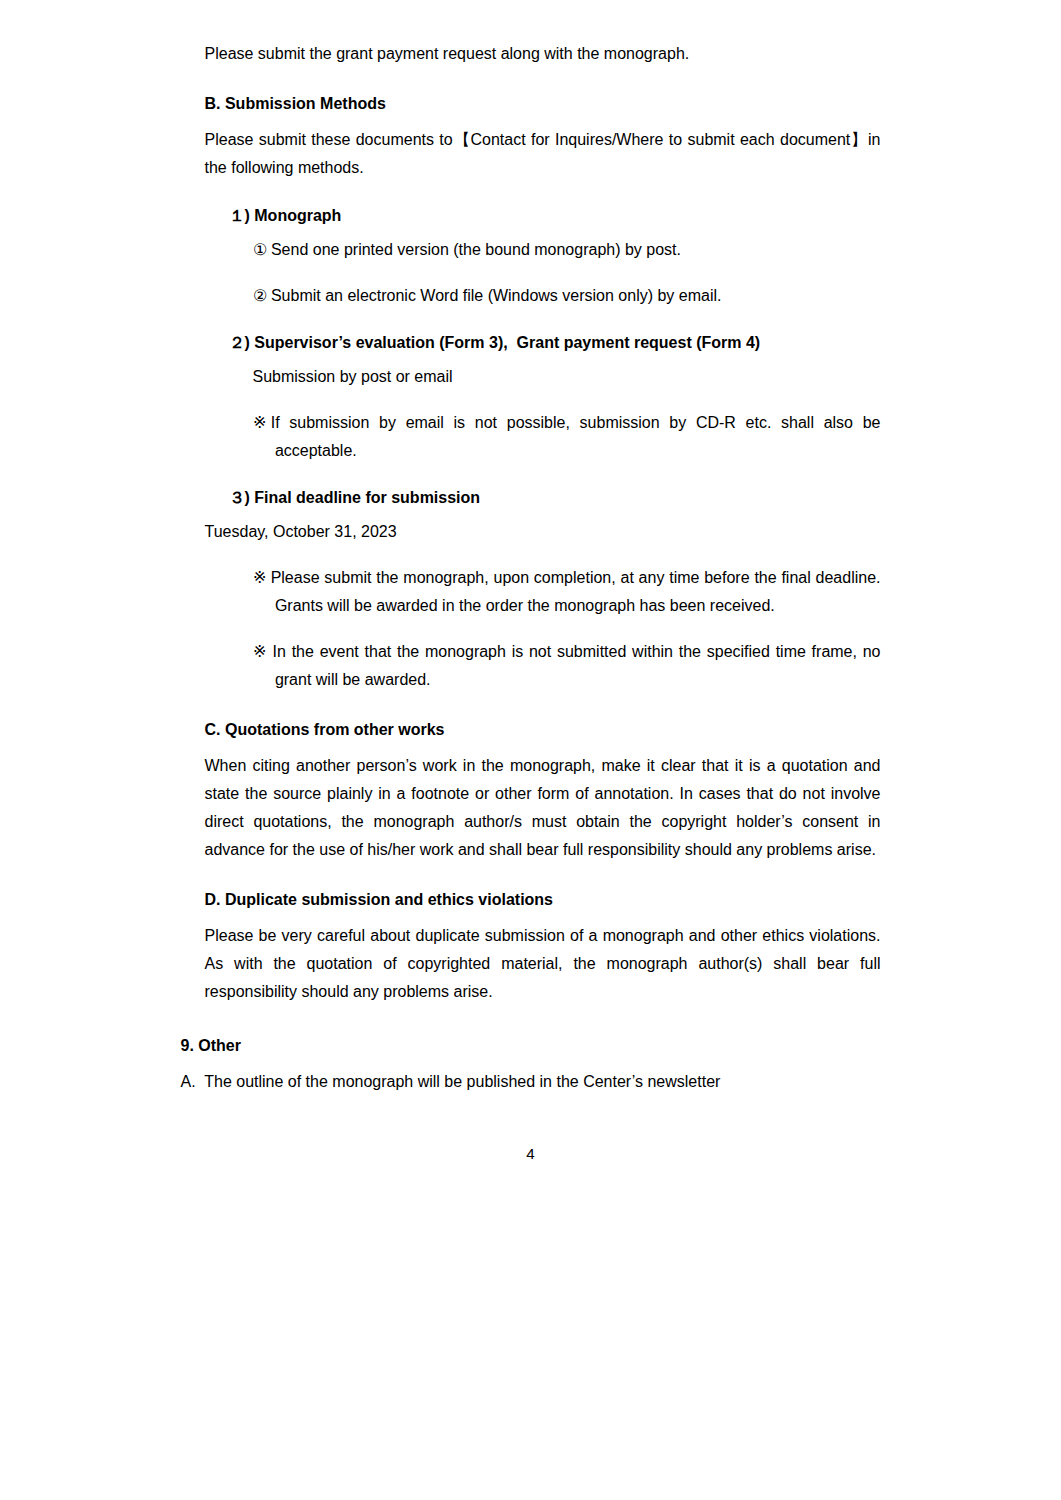Please submit the grant payment request along with the monograph.
B. Submission Methods
Please submit these documents to【Contact for Inquires/Where to submit each document】in the following methods.
１) Monograph
① Send one printed version (the bound monograph) by post.
② Submit an electronic Word file (Windows version only) by email.
２) Supervisor’s evaluation (Form 3), Grant payment request (Form 4)
Submission by post or email
※If submission by email is not possible, submission by CD-R etc. shall also be acceptable.
３) Final deadline for submission
Tuesday, October 31, 2023
※ Please submit the monograph, upon completion, at any time before the final deadline. Grants will be awarded in the order the monograph has been received.
※ In the event that the monograph is not submitted within the specified time frame, no grant will be awarded.
C. Quotations from other works
When citing another person’s work in the monograph, make it clear that it is a quotation and state the source plainly in a footnote or other form of annotation. In cases that do not involve direct quotations, the monograph author/s must obtain the copyright holder’s consent in advance for the use of his/her work and shall bear full responsibility should any problems arise.
D. Duplicate submission and ethics violations
Please be very careful about duplicate submission of a monograph and other ethics violations. As with the quotation of copyrighted material, the monograph author(s) shall bear full responsibility should any problems arise.
9. Other
A. The outline of the monograph will be published in the Center’s newsletter
4